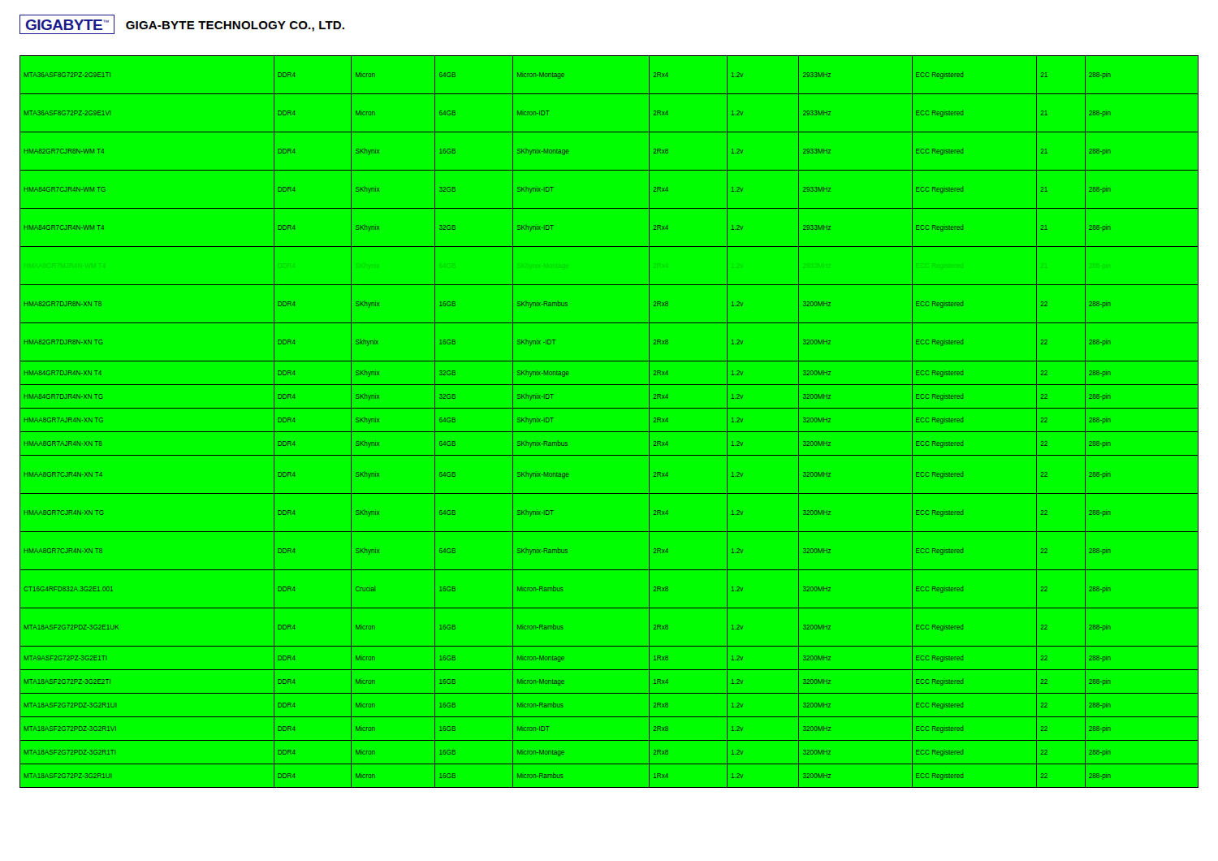GIGABYTE™
GIGA-BYTE TECHNOLOGY CO., LTD.
| MTA36ASF8G72PZ-2G9E1TI | DDR4 | Micron | 64GB | Micron-Montage | 2Rx4 | 1.2v | 2933MHz | ECC Registered | 21 | 288-pin |
| MTA36ASF8G72PZ-2G9E1VI | DDR4 | Micron | 64GB | Micron-IDT | 2Rx4 | 1.2v | 2933MHz | ECC Registered | 21 | 288-pin |
| HMA82GR7CJR8N-WM T4 | DDR4 | SKhynix | 16GB | SKhynix-Montage | 2Rx8 | 1.2v | 2933MHz | ECC Registered | 21 | 288-pin |
| HMA84GR7CJR4N-WM TG | DDR4 | SKhynix | 32GB | SKhynix-IDT | 2Rx4 | 1.2v | 2933MHz | ECC Registered | 21 | 288-pin |
| HMA84GR7CJR4N-WM T4 | DDR4 | SKhynix | 32GB | SKhynix-IDT | 2Rx4 | 1.2v | 2933MHz | ECC Registered | 21 | 288-pin |
| HMAA8GR7MJR4N-WM T4 | DDR4 | SKhynix | 64GB | SKhynix-Montage | 2Rx4 | 1.2v | 2933MHz | ECC Registered | 21 | 288-pin |
| HMA82GR7DJR8N-XN T8 | DDR4 | SKhynix | 16GB | SKhynix-Rambus | 2Rx8 | 1.2v | 3200MHz | ECC Registered | 22 | 288-pin |
| HMA82GR7DJR8N-XN TG | DDR4 | Skhynix | 16GB | SKhynix -IDT | 2Rx8 | 1.2v | 3200MHz | ECC Registered | 22 | 288-pin |
| HMA84GR7DJR4N-XN T4 | DDR4 | SKhynix | 32GB | SKhynix-Montage | 2Rx4 | 1.2v | 3200MHz | ECC Registered | 22 | 288-pin |
| HMA84GR7DJR4N-XN TG | DDR4 | SKhynix | 32GB | SKhynix-IDT | 2Rx4 | 1.2v | 3200MHz | ECC Registered | 22 | 288-pin |
| HMAA8GR7AJR4N-XN TG | DDR4 | SKhynix | 64GB | SKhynix-IDT | 2Rx4 | 1.2v | 3200MHz | ECC Registered | 22 | 288-pin |
| HMAA8GR7AJR4N-XN T8 | DDR4 | SKhynix | 64GB | SKhynix-Rambus | 2Rx4 | 1.2v | 3200MHz | ECC Registered | 22 | 288-pin |
| HMAA8GR7CJR4N-XN T4 | DDR4 | SKhynix | 64GB | SKhynix-Montage | 2Rx4 | 1.2v | 3200MHz | ECC Registered | 22 | 288-pin |
| HMAA8GR7CJR4N-XN TG | DDR4 | SKhynix | 64GB | SKhynix-IDT | 2Rx4 | 1.2v | 3200MHz | ECC Registered | 22 | 288-pin |
| HMAA8GR7CJR4N-XN T8 | DDR4 | SKhynix | 64GB | SKhynix-Rambus | 2Rx4 | 1.2v | 3200MHz | ECC Registered | 22 | 288-pin |
| CT16G4RFD832A.3G2E1.001 | DDR4 | Crucial | 16GB | Micron-Rambus | 2Rx8 | 1.2v | 3200MHz | ECC Registered | 22 | 288-pin |
| MTA18ASF2G72PDZ-3G2E1UK | DDR4 | Micron | 16GB | Micron-Rambus | 2Rx8 | 1.2v | 3200MHz | ECC Registered | 22 | 288-pin |
| MTA9ASF2G72PZ-3G2E1TI | DDR4 | Micron | 16GB | Micron-Montage | 1Rx8 | 1.2v | 3200MHz | ECC Registered | 22 | 288-pin |
| MTA18ASF2G72PZ-3G2E2TI | DDR4 | Micron | 16GB | Micron-Montage | 1Rx4 | 1.2v | 3200MHz | ECC Registered | 22 | 288-pin |
| MTA18ASF2G72PDZ-3G2R1UI | DDR4 | Micron | 16GB | Micron-Rambus | 2Rx8 | 1.2v | 3200MHz | ECC Registered | 22 | 288-pin |
| MTA18ASF2G72PDZ-3G2R1VI | DDR4 | Micron | 16GB | Micron-IDT | 2Rx8 | 1.2v | 3200MHz | ECC Registered | 22 | 288-pin |
| MTA18ASF2G72PDZ-3G2R1TI | DDR4 | Micron | 16GB | Micron-Montage | 2Rx8 | 1.2v | 3200MHz | ECC Registered | 22 | 288-pin |
| MTA18ASF2G72PZ-3G2R1UI | DDR4 | Micron | 16GB | Micron-Rambus | 1Rx4 | 1.2v | 3200MHz | ECC Registered | 22 | 288-pin |